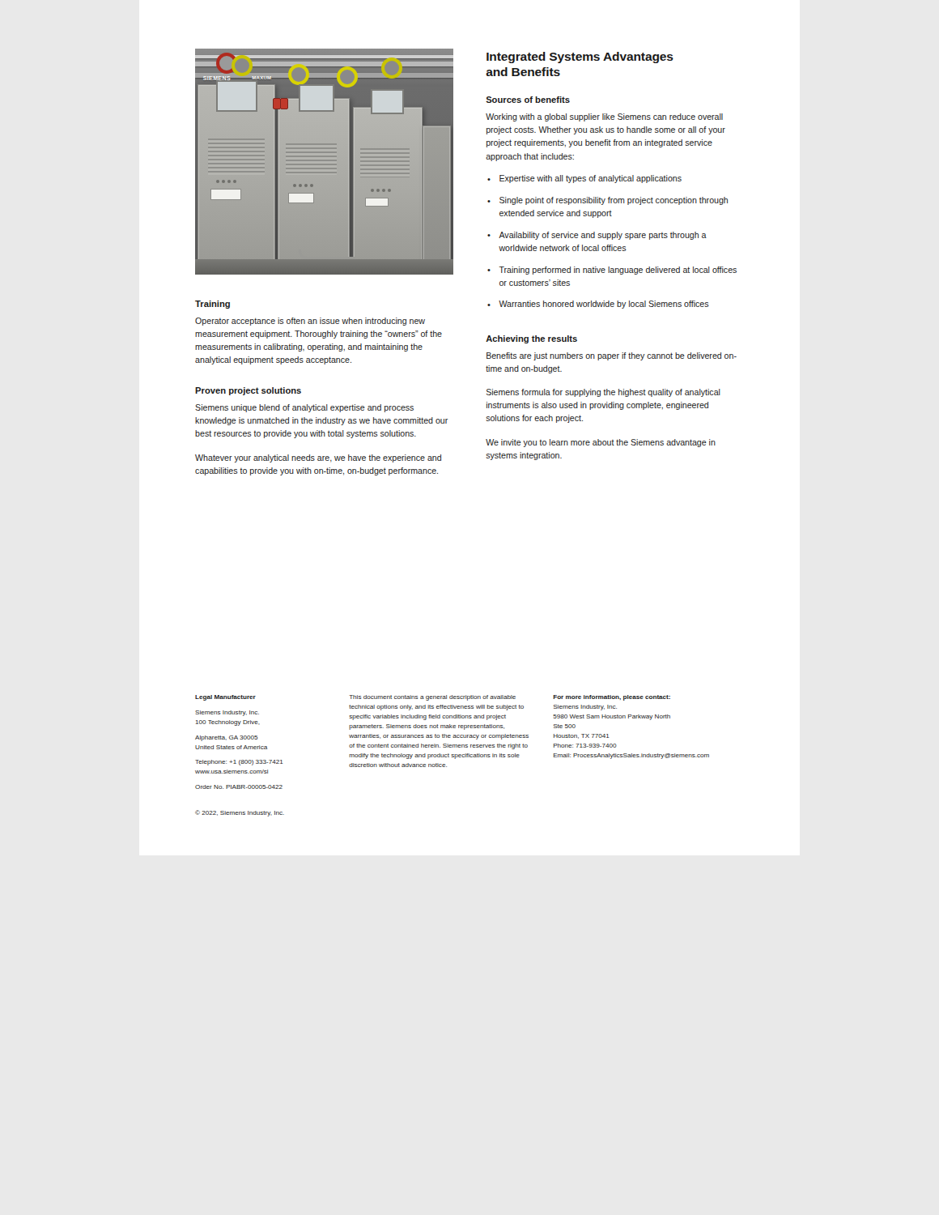SIEMENS
MAXUM
Training
Operator acceptance is often an issue when introducing new measurement equipment. Thoroughly training the “owners” of the measurements in calibrating, operating, and maintaining the analytical equipment speeds acceptance.
Proven project solutions
Siemens unique blend of analytical expertise and process knowledge is unmatched in the industry as we have committed our best resources to provide you with total systems solutions.
Whatever your analytical needs are, we have the experience and capabilities to provide you with on-time, on-budget performance.
Integrated Systems Advantages
and Benefits
Sources of benefits
Working with a global supplier like Siemens can reduce overall project costs. Whether you ask us to handle some or all of your project requirements, you benefit from an integrated service approach that includes:
Expertise with all types of analytical applications
Single point of responsibility from project conception through extended service and support
Availability of service and supply spare parts through a worldwide network of local offices
Training performed in native language delivered at local offices or customers’ sites
Warranties honored worldwide by local Siemens offices
Achieving the results
Benefits are just numbers on paper if they cannot be delivered on-time and on-budget.
Siemens formula for supplying the highest quality of analytical instruments is also used in providing complete, engineered solutions for each project.
We invite you to learn more about the Siemens advantage in systems integration.
Legal Manufacturer
Siemens Industry, Inc.
100 Technology Drive,
Alpharetta, GA 30005
United States of America
Telephone: +1 (800) 333-7421
www.usa.siemens.com/si
Order No. PIABR-00005-0422
This document contains a general description of available technical options only, and its effectiveness will be subject to specific variables including field conditions and project parameters. Siemens does not make representations, warranties, or assurances as to the accuracy or completeness of the content contained herein. Siemens reserves the right to modify the technology and product specifications in its sole discretion without advance notice.
For more information, please contact:
Siemens Industry, Inc.
5980 West Sam Houston Parkway North
Ste 500
Houston, TX 77041
Phone: 713-939-7400
Email: ProcessAnalyticsSales.industry@siemens.com
© 2022, Siemens Industry, Inc.